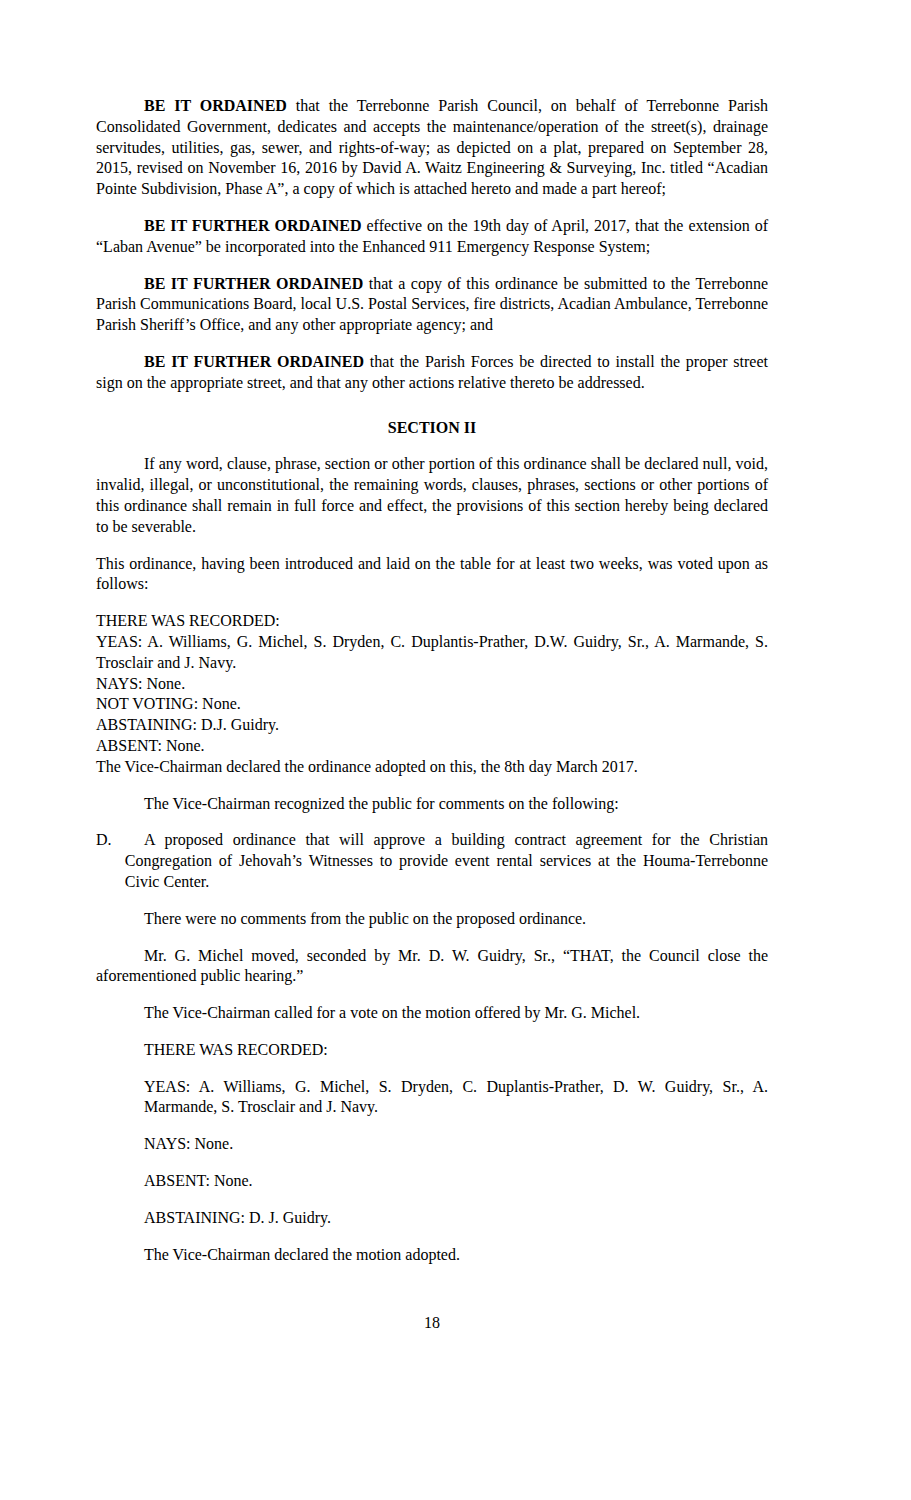BE IT ORDAINED that the Terrebonne Parish Council, on behalf of Terrebonne Parish Consolidated Government, dedicates and accepts the maintenance/operation of the street(s), drainage servitudes, utilities, gas, sewer, and rights-of-way; as depicted on a plat, prepared on September 28, 2015, revised on November 16, 2016 by David A. Waitz Engineering & Surveying, Inc. titled “Acadian Pointe Subdivision, Phase A”, a copy of which is attached hereto and made a part hereof;
BE IT FURTHER ORDAINED effective on the 19th day of April, 2017, that the extension of “Laban Avenue” be incorporated into the Enhanced 911 Emergency Response System;
BE IT FURTHER ORDAINED that a copy of this ordinance be submitted to the Terrebonne Parish Communications Board, local U.S. Postal Services, fire districts, Acadian Ambulance, Terrebonne Parish Sheriff’s Office, and any other appropriate agency; and
BE IT FURTHER ORDAINED that the Parish Forces be directed to install the proper street sign on the appropriate street, and that any other actions relative thereto be addressed.
SECTION II
If any word, clause, phrase, section or other portion of this ordinance shall be declared null, void, invalid, illegal, or unconstitutional, the remaining words, clauses, phrases, sections or other portions of this ordinance shall remain in full force and effect, the provisions of this section hereby being declared to be severable.
This ordinance, having been introduced and laid on the table for at least two weeks, was voted upon as follows:
THERE WAS RECORDED:
YEAS: A. Williams, G. Michel, S. Dryden, C. Duplantis-Prather, D.W. Guidry, Sr., A. Marmande, S. Trosclair and J. Navy.
NAYS: None.
NOT VOTING: None.
ABSTAINING: D.J. Guidry.
ABSENT: None.
The Vice-Chairman declared the ordinance adopted on this, the 8th day March 2017.
The Vice-Chairman recognized the public for comments on the following:
D. A proposed ordinance that will approve a building contract agreement for the Christian Congregation of Jehovah’s Witnesses to provide event rental services at the Houma-Terrebonne Civic Center.
There were no comments from the public on the proposed ordinance.
Mr. G. Michel moved, seconded by Mr. D. W. Guidry, Sr., “THAT, the Council close the aforementioned public hearing.”
The Vice-Chairman called for a vote on the motion offered by Mr. G. Michel.
THERE WAS RECORDED:
YEAS: A. Williams, G. Michel, S. Dryden, C. Duplantis-Prather, D. W. Guidry, Sr., A. Marmande, S. Trosclair and J. Navy.
NAYS: None.
ABSENT: None.
ABSTAINING: D. J. Guidry.
The Vice-Chairman declared the motion adopted.
18